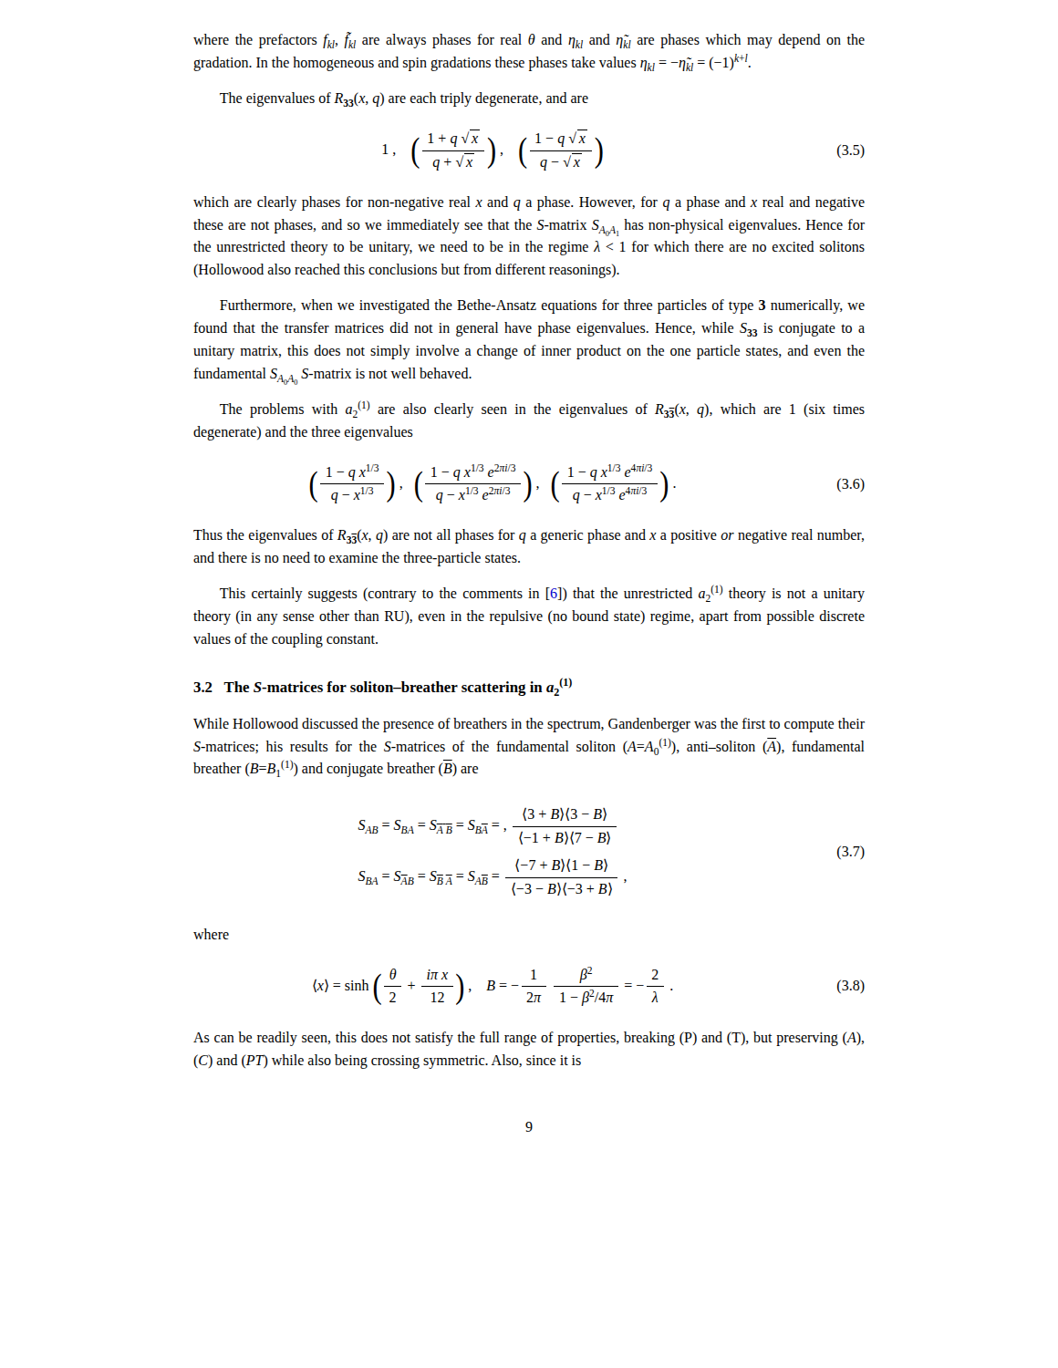where the prefactors fkl, f̃kl are always phases for real θ and ηkl and η̃kl are phases which may depend on the gradation. In the homogeneous and spin gradations these phases take values ηkl = −η̃kl = (−1)k+l.
The eigenvalues of R 33(x, q) are each triply degenerate, and are
1 , (1 + q √x q + √x) , (1 − q √x q − √x)
(3.5)
which are clearly phases for non-negative real x and q a phase. However, for q a phase and x real and negative these are not phases, and so we immediately see that the S-matrix SA0A1 has non-physical eigenvalues. Hence for the unrestricted theory to be unitary, we need to be in the regime λ < 1 for which there are no excited solitons (Hollowood also reached this conclusions but from different reasonings).
Furthermore, when we investigated the Bethe-Ansatz equations for three particles of type 3 numerically, we found that the transfer matrices did not in general have phase eigenvalues. Hence, while S 33 is conjugate to a unitary matrix, this does not simply involve a change of inner product on the one particle states, and even the fundamental SA0A0 S-matrix is not well behaved.
The problems with a2(1) are also clearly seen in the eigenvalues of R 33(x, q), which are 1 (six times degenerate) and the three eigenvalues
(1 − q x1/3 q − x1/3) , (1 − q x1/3 e2πi/3 q − x1/3 e2πi/3) , (1 − q x1/3 e4πi/3 q − x1/3 e4πi/3) .
(3.6)
Thus the eigenvalues of R 33(x, q) are not all phases for q a generic phase and x a positive or negative real number, and there is no need to examine the three-particle states.
This certainly suggests (contrary to the comments in [6]) that the unrestricted a2(1) theory is not a unitary theory (in any sense other than RU), even in the repulsive (no bound state) regime, apart from possible discrete values of the coupling constant.
3.2 The S-matrices for soliton–breather scattering in a2(1)
While Hollowood discussed the presence of breathers in the spectrum, Gandenberger was the first to compute their S-matrices; his results for the S-matrices of the fundamental soliton (A=A0(1)), anti–soliton (A), fundamental breather (B=B1(1)) and conjugate breather (B) are
SAB = SBA = SA B = SBA = , ⟨3 + B⟩⟨3 − B⟩⟨−1 + B⟩⟨7 − B⟩ SBA = SAB = SB A = SAB = ⟨−7 + B⟩⟨1 − B⟩⟨−3 − B⟩⟨−3 + B⟩ ,
(3.7)
where
⟨x⟩ = sinh (θ 2 + iπ x 12) , B = −12π β21 − β2/4π = −2 λ .
(3.8)
As can be readily seen, this does not satisfy the full range of properties, breaking (P) and (T), but preserving (A), (C) and (PT) while also being crossing symmetric. Also, since it is
9